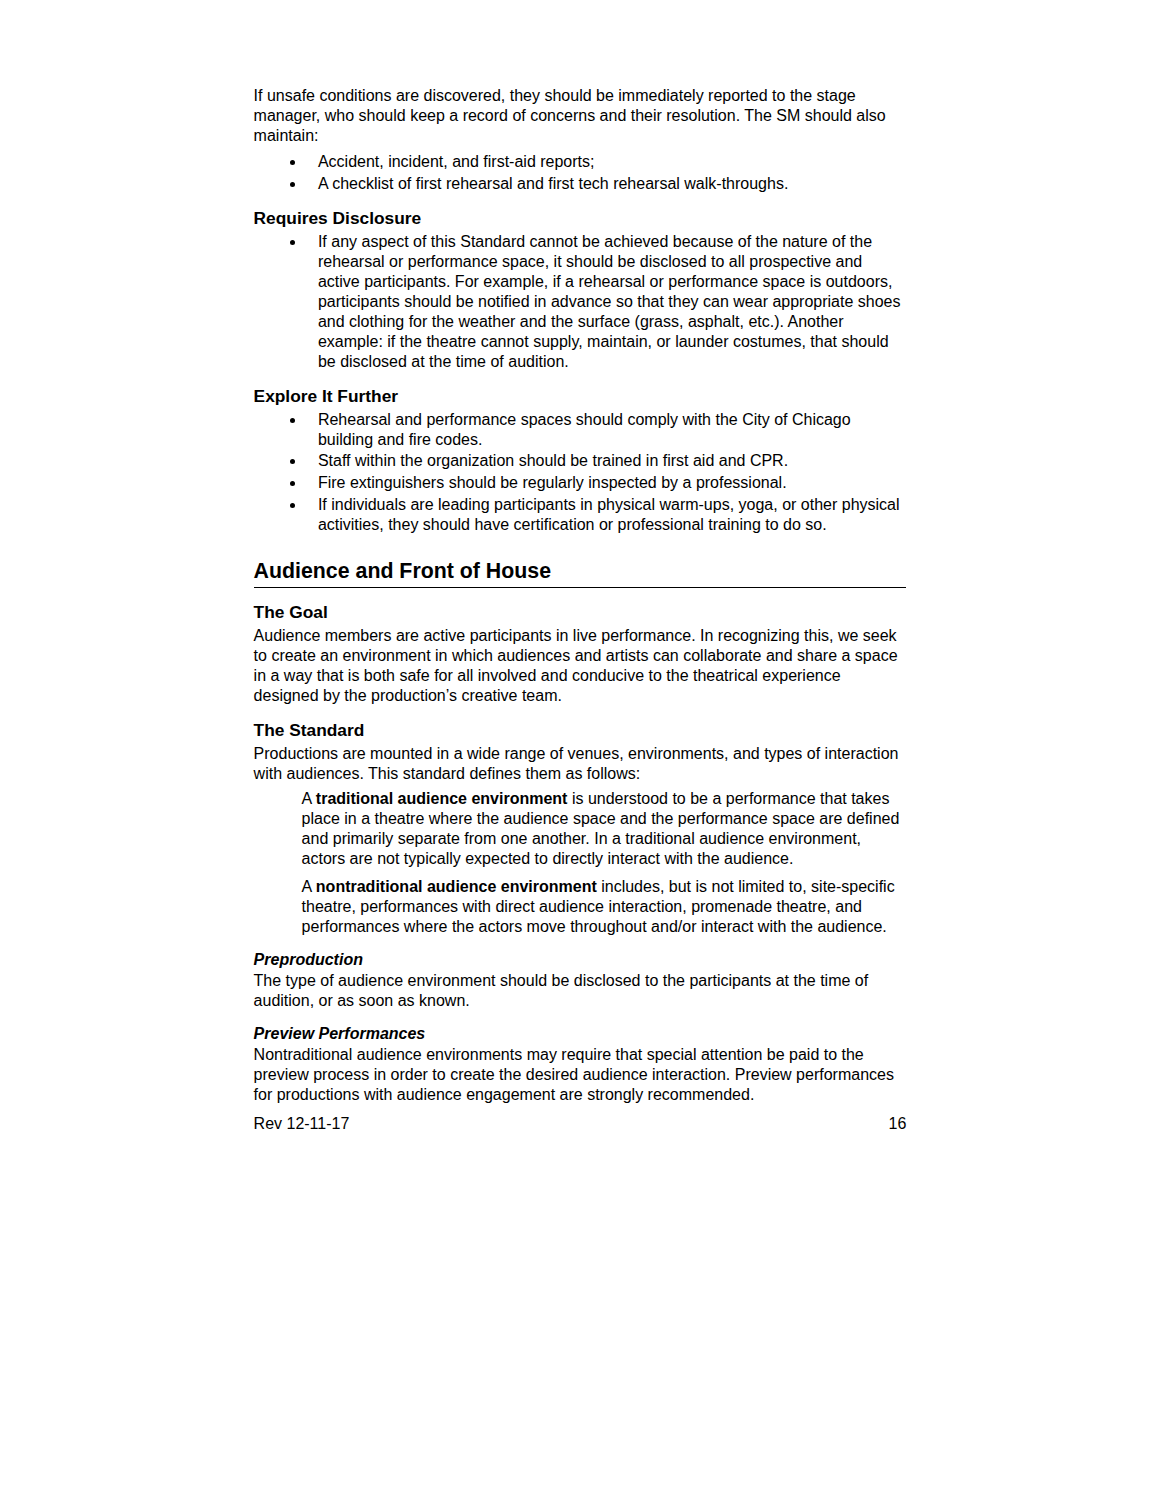If unsafe conditions are discovered, they should be immediately reported to the stage manager, who should keep a record of concerns and their resolution. The SM should also maintain:
Accident, incident, and first-aid reports;
A checklist of first rehearsal and first tech rehearsal walk-throughs.
Requires Disclosure
If any aspect of this Standard cannot be achieved because of the nature of the rehearsal or performance space, it should be disclosed to all prospective and active participants. For example, if a rehearsal or performance space is outdoors, participants should be notified in advance so that they can wear appropriate shoes and clothing for the weather and the surface (grass, asphalt, etc.). Another example: if the theatre cannot supply, maintain, or launder costumes, that should be disclosed at the time of audition.
Explore It Further
Rehearsal and performance spaces should comply with the City of Chicago building and fire codes.
Staff within the organization should be trained in first aid and CPR.
Fire extinguishers should be regularly inspected by a professional.
If individuals are leading participants in physical warm-ups, yoga, or other physical activities, they should have certification or professional training to do so.
Audience and Front of House
The Goal
Audience members are active participants in live performance. In recognizing this, we seek to create an environment in which audiences and artists can collaborate and share a space in a way that is both safe for all involved and conducive to the theatrical experience designed by the production’s creative team.
The Standard
Productions are mounted in a wide range of venues, environments, and types of interaction with audiences. This standard defines them as follows:
A traditional audience environment is understood to be a performance that takes place in a theatre where the audience space and the performance space are defined and primarily separate from one another. In a traditional audience environment, actors are not typically expected to directly interact with the audience.
A nontraditional audience environment includes, but is not limited to, site-specific theatre, performances with direct audience interaction, promenade theatre, and performances where the actors move throughout and/or interact with the audience.
Preproduction
The type of audience environment should be disclosed to the participants at the time of audition, or as soon as known.
Preview Performances
Nontraditional audience environments may require that special attention be paid to the preview process in order to create the desired audience interaction. Preview performances for productions with audience engagement are strongly recommended.
Rev 12-11-17 16